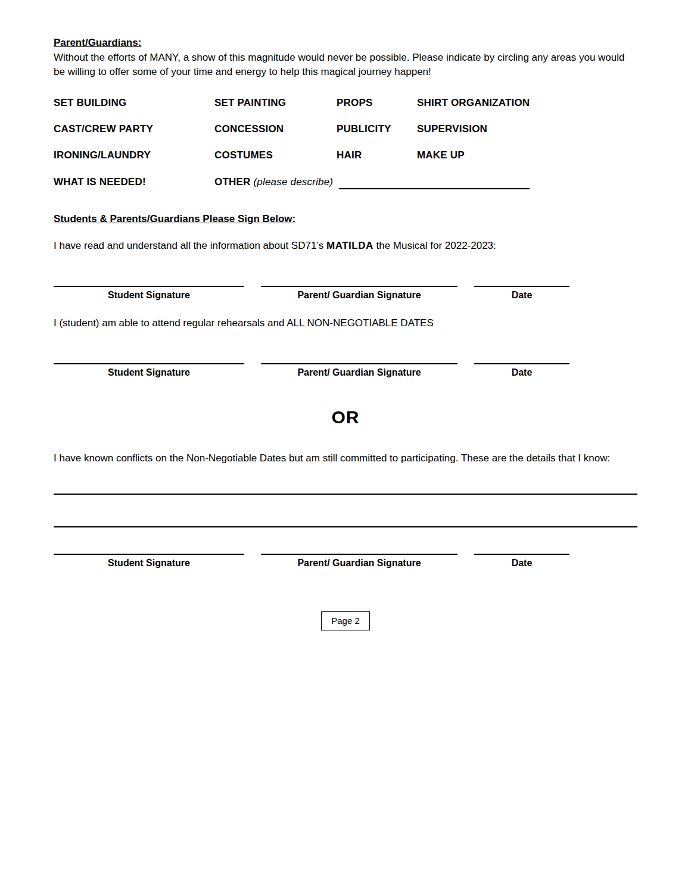Parent/Guardians:
Without the efforts of MANY, a show of this magnitude would never be possible. Please indicate by circling any areas you would be willing to offer some of your time and energy to help this magical journey happen!
SET BUILDING SET PAINTING PROPS SHIRT ORGANIZATION
CAST/CREW PARTY CONCESSION PUBLICITY SUPERVISION
IRONING/LAUNDRY COSTUMES HAIR MAKE UP
WHAT IS NEEDED! OTHER (please describe)
Students & Parents/Guardians Please Sign Below:
I have read and understand all the information about SD71’s MATILDA the Musical for 2022-2023:
Student Signature
Parent/ Guardian Signature
Date
I (student) am able to attend regular rehearsals and ALL NON-NEGOTIABLE DATES
Student Signature
Parent/ Guardian Signature
Date
OR
I have known conflicts on the Non-Negotiable Dates but am still committed to participating. These are the details that I know:
Student Signature
Parent/ Guardian Signature
Date
Page 2